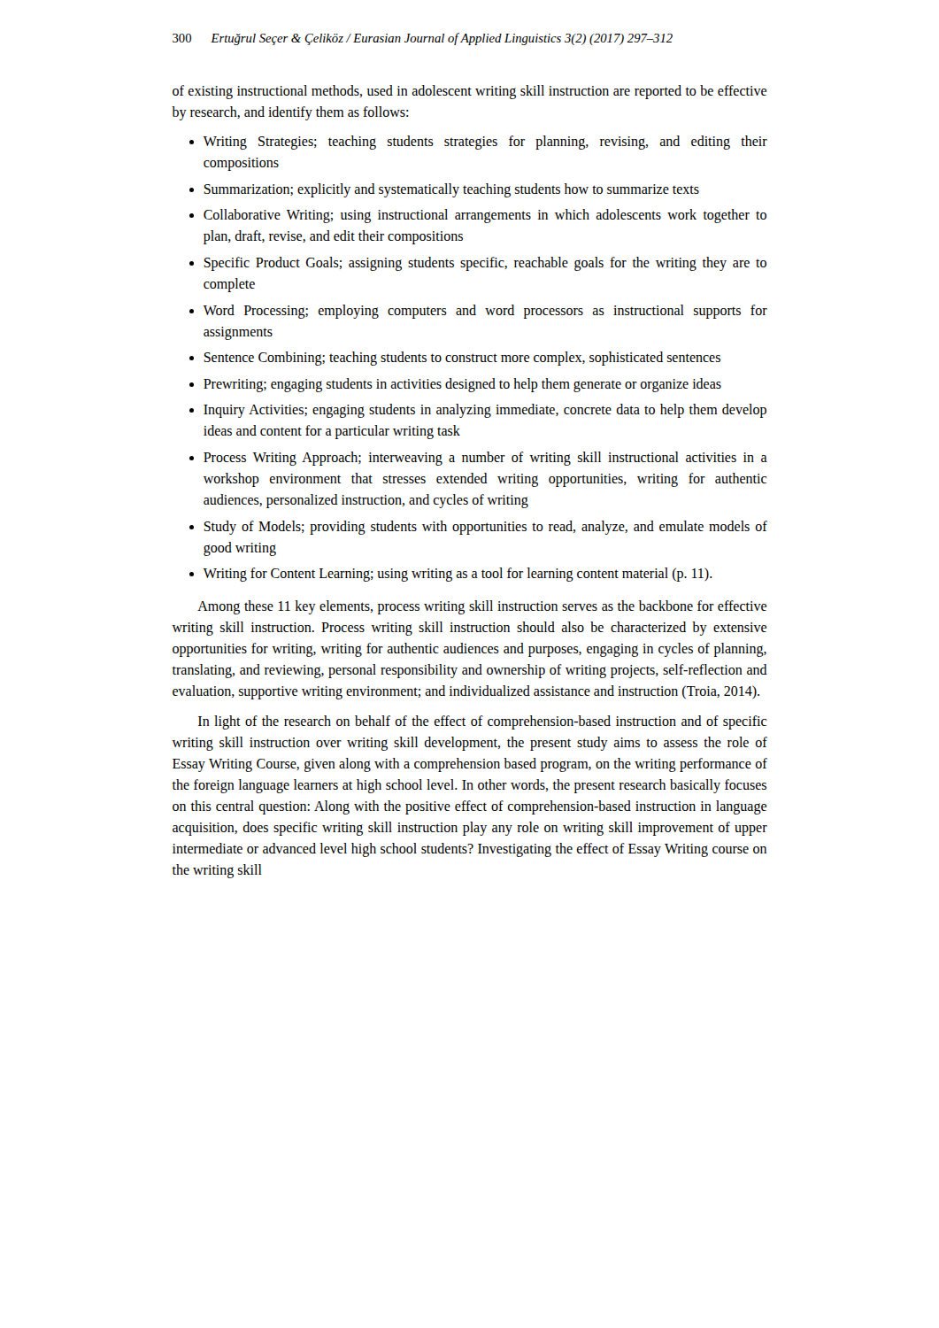300 Ertuğrul Seçer & Çeliköz / Eurasian Journal of Applied Linguistics 3(2) (2017) 297–312
of existing instructional methods, used in adolescent writing skill instruction are reported to be effective by research, and identify them as follows:
Writing Strategies; teaching students strategies for planning, revising, and editing their compositions
Summarization; explicitly and systematically teaching students how to summarize texts
Collaborative Writing; using instructional arrangements in which adolescents work together to plan, draft, revise, and edit their compositions
Specific Product Goals; assigning students specific, reachable goals for the writing they are to complete
Word Processing; employing computers and word processors as instructional supports for assignments
Sentence Combining; teaching students to construct more complex, sophisticated sentences
Prewriting; engaging students in activities designed to help them generate or organize ideas
Inquiry Activities; engaging students in analyzing immediate, concrete data to help them develop ideas and content for a particular writing task
Process Writing Approach; interweaving a number of writing skill instructional activities in a workshop environment that stresses extended writing opportunities, writing for authentic audiences, personalized instruction, and cycles of writing
Study of Models; providing students with opportunities to read, analyze, and emulate models of good writing
Writing for Content Learning; using writing as a tool for learning content material (p. 11).
Among these 11 key elements, process writing skill instruction serves as the backbone for effective writing skill instruction. Process writing skill instruction should also be characterized by extensive opportunities for writing, writing for authentic audiences and purposes, engaging in cycles of planning, translating, and reviewing, personal responsibility and ownership of writing projects, self-reflection and evaluation, supportive writing environment; and individualized assistance and instruction (Troia, 2014).
In light of the research on behalf of the effect of comprehension-based instruction and of specific writing skill instruction over writing skill development, the present study aims to assess the role of Essay Writing Course, given along with a comprehension based program, on the writing performance of the foreign language learners at high school level. In other words, the present research basically focuses on this central question: Along with the positive effect of comprehension-based instruction in language acquisition, does specific writing skill instruction play any role on writing skill improvement of upper intermediate or advanced level high school students? Investigating the effect of Essay Writing course on the writing skill